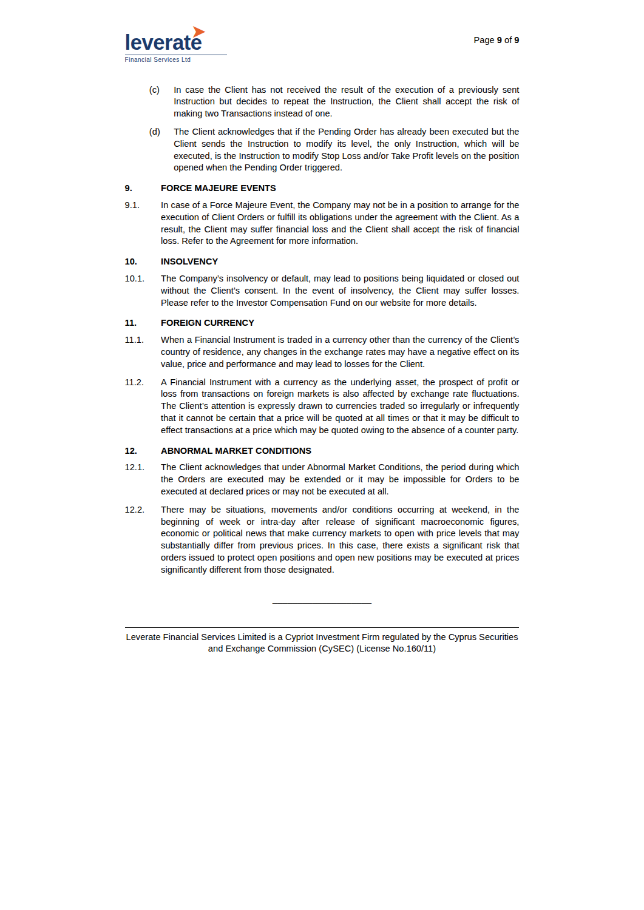leverate➤
Financial Services Ltd
Page 9 of 9
(c)
In case the Client has not received the result of the execution of a previously sent Instruction but decides to repeat the Instruction, the Client shall accept the risk of making two Transactions instead of one.
(d)
The Client acknowledges that if the Pending Order has already been executed but the Client sends the Instruction to modify its level, the only Instruction, which will be executed, is the Instruction to modify Stop Loss and/or Take Profit levels on the position opened when the Pending Order triggered.
9. FORCE MAJEURE EVENTS
9.1.
In case of a Force Majeure Event, the Company may not be in a position to arrange for the execution of Client Orders or fulfill its obligations under the agreement with the Client. As a result, the Client may suffer financial loss and the Client shall accept the risk of financial loss. Refer to the Agreement for more information.
10. INSOLVENCY
10.1.
The Company’s insolvency or default, may lead to positions being liquidated or closed out without the Client’s consent. In the event of insolvency, the Client may suffer losses. Please refer to the Investor Compensation Fund on our website for more details.
11. FOREIGN CURRENCY
11.1.
When a Financial Instrument is traded in a currency other than the currency of the Client’s country of residence, any changes in the exchange rates may have a negative effect on its value, price and performance and may lead to losses for the Client.
11.2.
A Financial Instrument with a currency as the underlying asset, the prospect of profit or loss from transactions on foreign markets is also affected by exchange rate fluctuations. The Client’s attention is expressly drawn to currencies traded so irregularly or infrequently that it cannot be certain that a price will be quoted at all times or that it may be difficult to effect transactions at a price which may be quoted owing to the absence of a counter party.
12. ABNORMAL MARKET CONDITIONS
12.1.
The Client acknowledges that under Abnormal Market Conditions, the period during which the Orders are executed may be extended or it may be impossible for Orders to be executed at declared prices or may not be executed at all.
12.2.
There may be situations, movements and/or conditions occurring at weekend, in the beginning of week or intra-day after release of significant macroeconomic figures, economic or political news that make currency markets to open with price levels that may substantially differ from previous prices. In this case, there exists a significant risk that orders issued to protect open positions and open new positions may be executed at prices significantly different from those designated.
____________________
Leverate Financial Services Limited is a Cypriot Investment Firm regulated by the Cyprus Securities and Exchange Commission (CySEC) (License No.160/11)